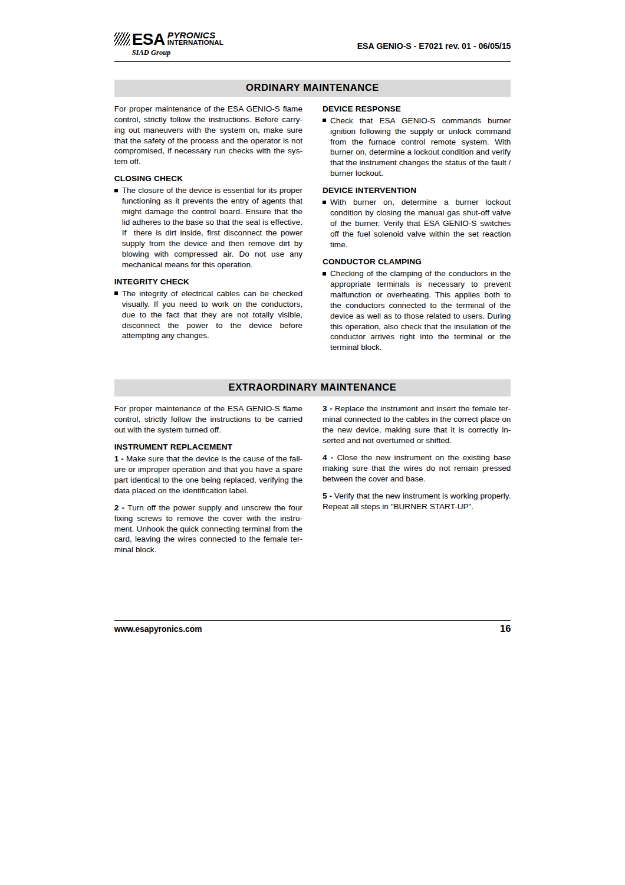ESA
PYRONICS INTERNATIONAL
SIAD Group
ESA GENIO-S - E7021 rev. 01 - 06/05/15
ORDINARY MAINTENANCE
For proper maintenance of the ESA GENIO-S flame control, strictly follow the instructions. Before carrying out maneuvers with the system on, make sure that the safety of the process and the operator is not compromised, if necessary run checks with the system off.
Closing check
The closure of the device is essential for its proper functioning as it prevents the entry of agents that might damage the control board. Ensure that the lid adheres to the base so that the seal is effective. If there is dirt inside, first disconnect the power supply from the device and then remove dirt by blowing with compressed air. Do not use any mechanical means for this operation.
Integrity check
The integrity of electrical cables can be checked visually. If you need to work on the conductors, due to the fact that they are not totally visible, disconnect the power to the device before attempting any changes.
Device response
Check that ESA GENIO-S commands burner ignition following the supply or unlock command from the furnace control remote system. With burner on, determine a lockout condition and verify that the instrument changes the status of the fault / burner lockout.
Device intervention
With burner on, determine a burner lockout condition by closing the manual gas shut-off valve of the burner. Verify that ESA GENIO-S switches off the fuel solenoid valve within the set reaction time.
Conductor clamping
Checking of the clamping of the conductors in the appropriate terminals is necessary to prevent malfunction or overheating. This applies both to the conductors connected to the terminal of the device as well as to those related to users. During this operation, also check that the insulation of the conductor arrives right into the terminal or the terminal block.
EXTRAORDINARY MAINTENANCE
For proper maintenance of the ESA GENIO-S flame control, strictly follow the instructions to be carried out with the system turned off.
Instrument replacement
1 - Make sure that the device is the cause of the failure or improper operation and that you have a spare part identical to the one being replaced, verifying the data placed on the identification label.
2 - Turn off the power supply and unscrew the four fixing screws to remove the cover with the instrument. Unhook the quick connecting terminal from the card, leaving the wires connected to the female terminal block.
3 - Replace the instrument and insert the female terminal connected to the cables in the correct place on the new device, making sure that it is correctly inserted and not overturned or shifted.
4 - Close the new instrument on the existing base making sure that the wires do not remain pressed between the cover and base.
5 - Verify that the new instrument is working properly. Repeat all steps in "BURNER START-UP".
www.esapyronics.com 16